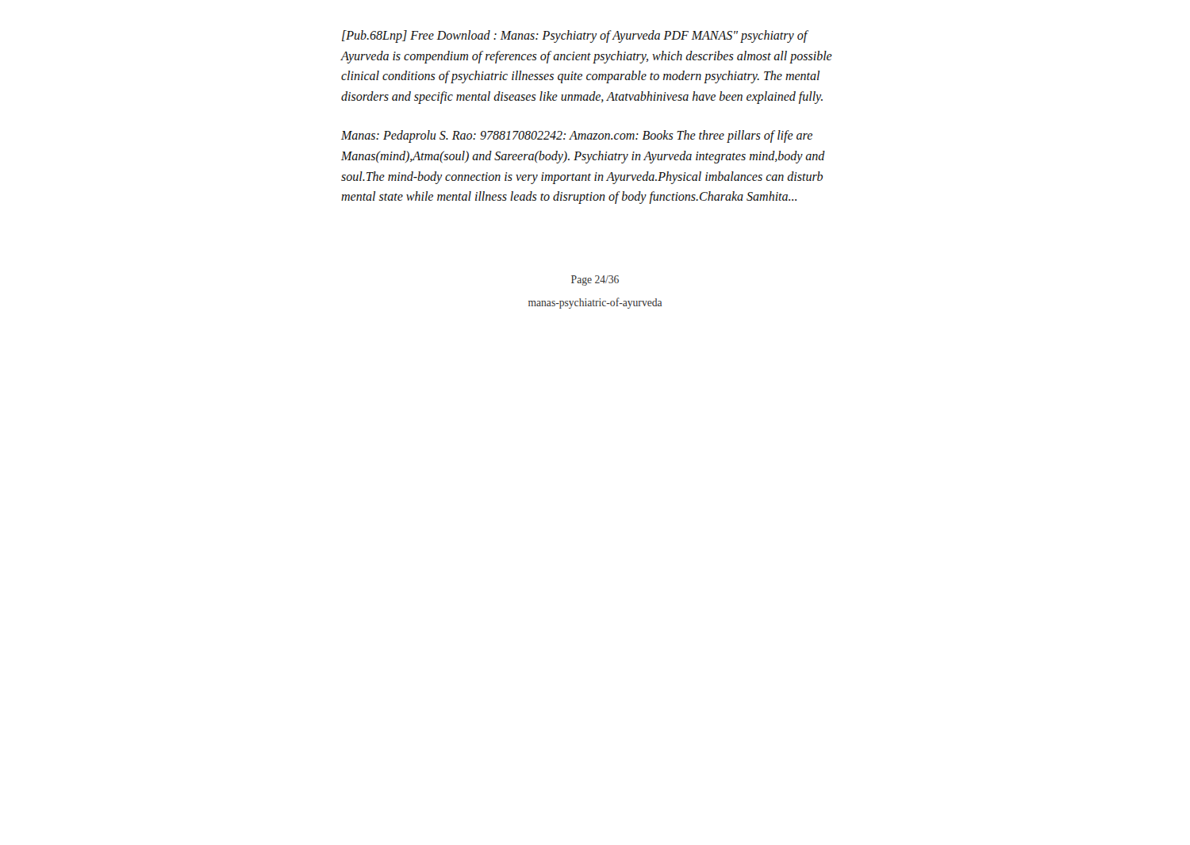[Pub.68Lnp] Free Download : Manas: Psychiatry of Ayurveda PDF MANAS" psychiatry of Ayurveda is compendium of references of ancient psychiatry, which describes almost all possible clinical conditions of psychiatric illnesses quite comparable to modern psychiatry. The mental disorders and specific mental diseases like unmade, Atatvabhinivesa have been explained fully.
Manas: Pedaprolu S. Rao: 9788170802242: Amazon.com: Books The three pillars of life are Manas(mind),Atma(soul) and Sareera(body). Psychiatry in Ayurveda integrates mind,body and soul.The mind-body connection is very important in Ayurveda.Physical imbalances can disturb mental state while mental illness leads to disruption of body functions.Charaka Samhita...
Page 24/36
manas-psychiatric-of-ayurveda